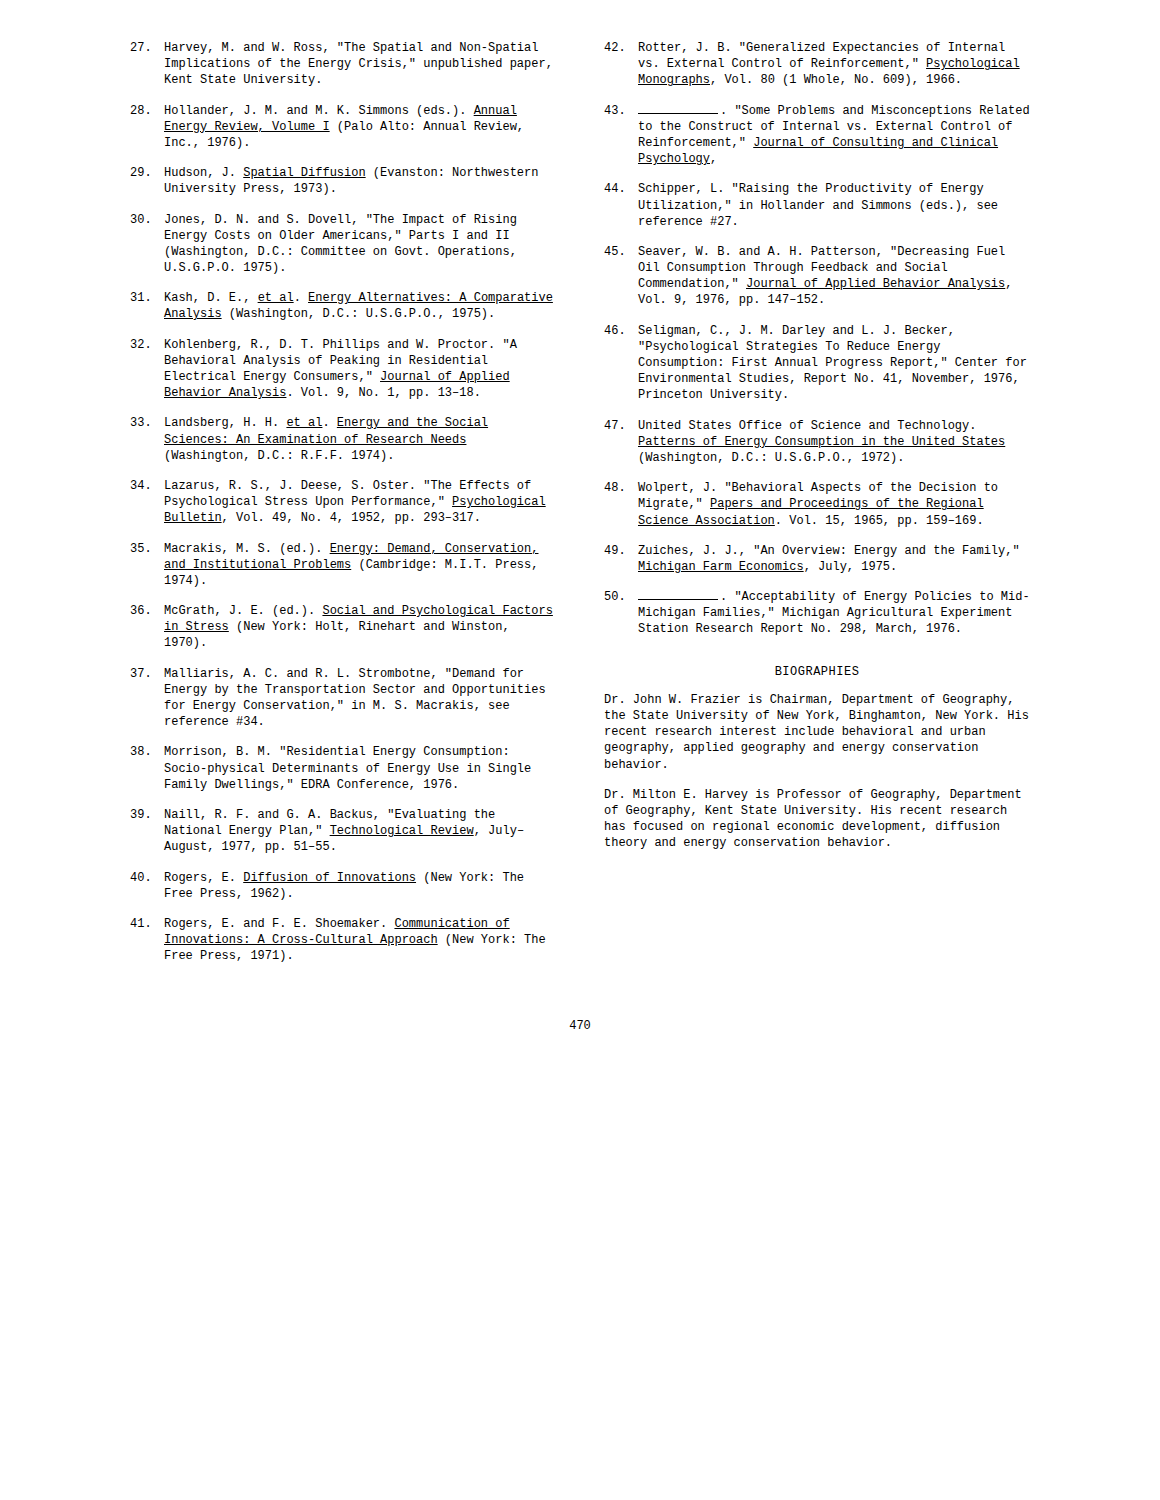27. Harvey, M. and W. Ross, "The Spatial and Non-Spatial Implications of the Energy Crisis," unpublished paper, Kent State University.
28. Hollander, J. M. and M. K. Simmons (eds.). Annual Energy Review, Volume I (Palo Alto: Annual Review, Inc., 1976).
29. Hudson, J. Spatial Diffusion (Evanston: Northwestern University Press, 1973).
30. Jones, D. N. and S. Dovell, "The Impact of Rising Energy Costs on Older Americans," Parts I and II (Washington, D.C.: Committee on Govt. Operations, U.S.G.P.O. 1975).
31. Kash, D. E., et al. Energy Alternatives: A Comparative Analysis (Washington, D.C.: U.S.G.P.O., 1975).
32. Kohlenberg, R., D. T. Phillips and W. Proctor. "A Behavioral Analysis of Peaking in Residential Electrical Energy Consumers," Journal of Applied Behavior Analysis. Vol. 9, No. 1, pp. 13–18.
33. Landsberg, H. H. et al. Energy and the Social Sciences: An Examination of Research Needs (Washington, D.C.: R.F.F. 1974).
34. Lazarus, R. S., J. Deese, S. Oster. "The Effects of Psychological Stress Upon Performance," Psychological Bulletin, Vol. 49, No. 4, 1952, pp. 293–317.
35. Macrakis, M. S. (ed.). Energy: Demand, Conservation, and Institutional Problems (Cambridge: M.I.T. Press, 1974).
36. McGrath, J. E. (ed.). Social and Psychological Factors in Stress (New York: Holt, Rinehart and Winston, 1970).
37. Malliaris, A. C. and R. L. Strombotne, "Demand for Energy by the Transportation Sector and Opportunities for Energy Conservation," in M. S. Macrakis, see reference #34.
38. Morrison, B. M. "Residential Energy Consumption: Socio-physical Determinants of Energy Use in Single Family Dwellings," EDRA Conference, 1976.
39. Naill, R. F. and G. A. Backus, "Evaluating the National Energy Plan," Technological Review, July–August, 1977, pp. 51–55.
40. Rogers, E. Diffusion of Innovations (New York: The Free Press, 1962).
41. Rogers, E. and F. E. Shoemaker. Communication of Innovations: A Cross-Cultural Approach (New York: The Free Press, 1971).
42. Rotter, J. B. "Generalized Expectancies of Internal vs. External Control of Reinforcement," Psychological Monographs, Vol. 80 (1 Whole, No. 609), 1966.
43. . "Some Problems and Misconceptions Related to the Construct of Internal vs. External Control of Reinforcement," Journal of Consulting and Clinical Psychology,
44. Schipper, L. "Raising the Productivity of Energy Utilization," in Hollander and Simmons (eds.), see reference #27.
45. Seaver, W. B. and A. H. Patterson, "Decreasing Fuel Oil Consumption Through Feedback and Social Commendation," Journal of Applied Behavior Analysis, Vol. 9, 1976, pp. 147–152.
46. Seligman, C., J. M. Darley and L. J. Becker, "Psychological Strategies To Reduce Energy Consumption: First Annual Progress Report," Center for Environmental Studies, Report No. 41, November, 1976, Princeton University.
47. United States Office of Science and Technology. Patterns of Energy Consumption in the United States (Washington, D.C.: U.S.G.P.O., 1972).
48. Wolpert, J. "Behavioral Aspects of the Decision to Migrate," Papers and Proceedings of the Regional Science Association. Vol. 15, 1965, pp. 159–169.
49. Zuiches, J. J., "An Overview: Energy and the Family," Michigan Farm Economics, July, 1975.
50. . "Acceptability of Energy Policies to Mid-Michigan Families," Michigan Agricultural Experiment Station Research Report No. 298, March, 1976.
BIOGRAPHIES
Dr. John W. Frazier is Chairman, Department of Geography, the State University of New York, Binghamton, New York. His recent research interest include behavioral and urban geography, applied geography and energy conservation behavior.
Dr. Milton E. Harvey is Professor of Geography, Department of Geography, Kent State University. His recent research has focused on regional economic development, diffusion theory and energy conservation behavior.
470